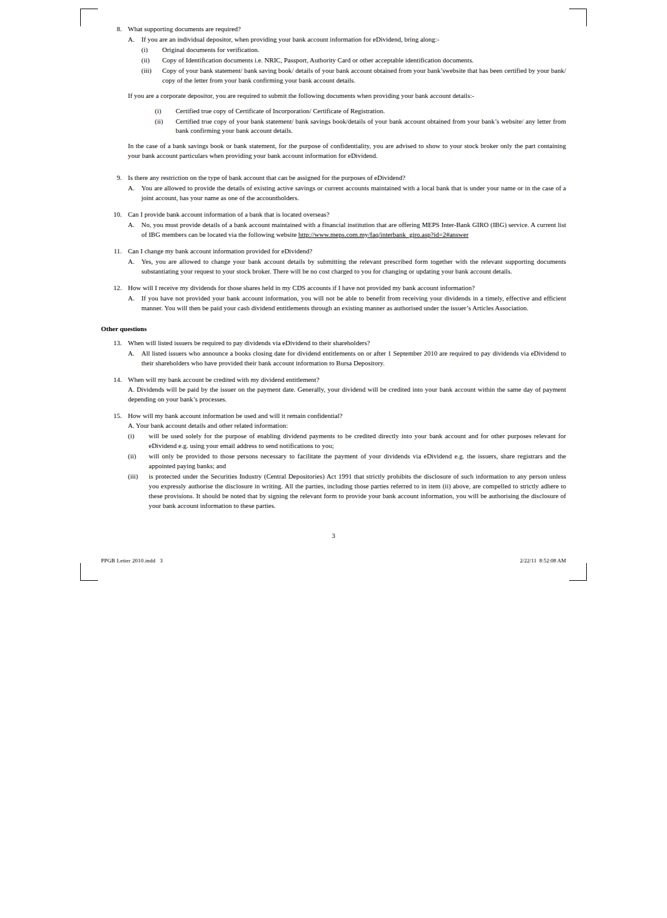8.
What supporting documents are required?
A.
If you are an individual depositor, when providing your bank account information for eDividend, bring along:-
(i)
Original documents for verification.
(ii)
Copy of Identification documents i.e. NRIC, Passport, Authority Card or other acceptable identification documents.
(iii)
Copy of your bank statement/ bank saving book/ details of your bank account obtained from your bank’swebsite that has been certified by your bank/ copy of the letter from your bank confirming your bank account details.
If you are a corporate depositor, you are required to submit the following documents when providing your bank account details:-
(i)
Certified true copy of Certificate of Incorporation/ Certificate of Registration.
(ii)
Certified true copy of your bank statement/ bank savings book/details of your bank account obtained from your bank’s website/ any letter from bank confirming your bank account details.
In the case of a bank savings book or bank statement, for the purpose of confidentiality, you are advised to show to your stock broker only the part containing your bank account particulars when providing your bank account information for eDividend.
9.
Is there any restriction on the type of bank account that can be assigned for the purposes of eDividend?
A.
You are allowed to provide the details of existing active savings or current accounts maintained with a local bank that is under your name or in the case of a joint account, has your name as one of the accountholders.
10.
Can I provide bank account information of a bank that is located overseas?
A.
No, you must provide details of a bank account maintained with a financial institution that are offering MEPS Inter-Bank GIRO (IBG) service. A current list of IBG members can be located via the following website http://www.meps.com.my/faq/interbank_giro.asp?id=2#answer
11.
Can I change my bank account information provided for eDividend?
A.
Yes, you are allowed to change your bank account details by submitting the relevant prescribed form together with the relevant supporting documents substantiating your request to your stock broker. There will be no cost charged to you for changing or updating your bank account details.
12.
How will I receive my dividends for those shares held in my CDS accounts if I have not provided my bank account information?
A.
If you have not provided your bank account information, you will not be able to benefit from receiving your dividends in a timely, effective and efficient manner. You will then be paid your cash dividend entitlements through an existing manner as authorised under the issuer’s Articles Association.
Other questions
13.
When will listed issuers be required to pay dividends via eDividend to their shareholders?
A.
All listed issuers who announce a books closing date for dividend entitlements on or after 1 September 2010 are required to pay dividends via eDividend to their shareholders who have provided their bank account information to Bursa Depository.
14.
When will my bank account be credited with my dividend entitlement?
A. Dividends will be paid by the issuer on the payment date. Generally, your dividend will be credited into your bank account within the same day of payment depending on your bank’s processes.
15.
How will my bank account information be used and will it remain confidential?
A. Your bank account details and other related information:
(i)
will be used solely for the purpose of enabling dividend payments to be credited directly into your bank account and for other purposes relevant for eDividend e.g. using your email address to send notifications to you;
(ii)
will only be provided to those persons necessary to facilitate the payment of your dividends via eDividend e.g. the issuers, share registrars and the appointed paying banks; and
(iii)
is protected under the Securities Industry (Central Depositories) Act 1991 that strictly prohibits the disclosure of such information to any person unless you expressly authorise the disclosure in writing. All the parties, including those parties referred to in item (ii) above, are compelled to strictly adhere to these provisions. It should be noted that by signing the relevant form to provide your bank account information, you will be authorising the disclosure of your bank account information to these parties.
3
PPGB Letter 2010.indd 3
2/22/11 8:52:08 AM